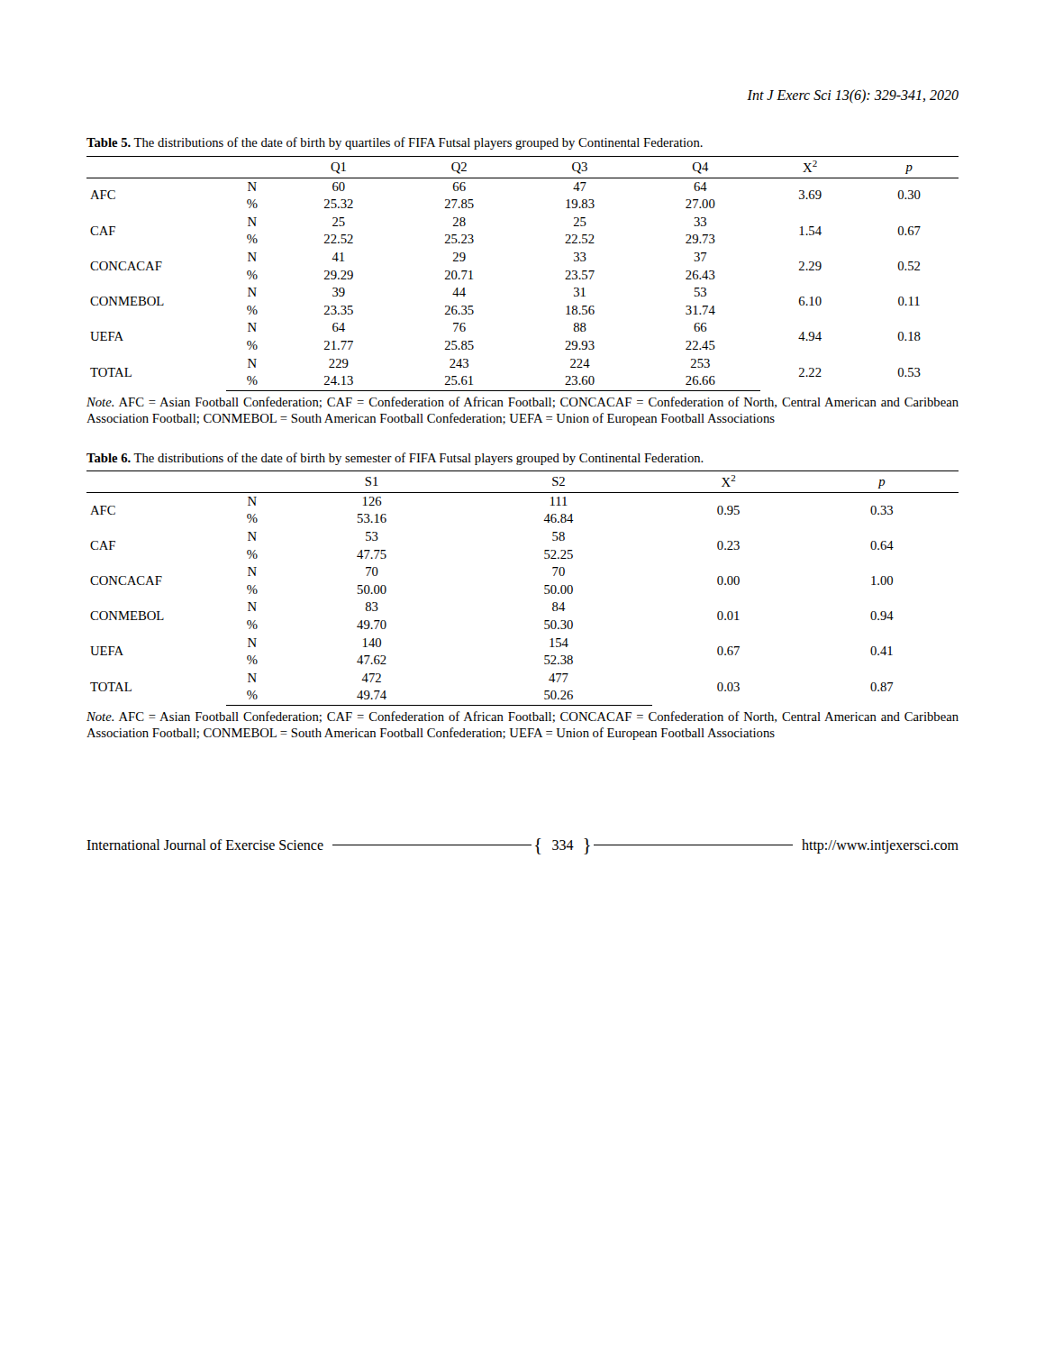Int J Exerc Sci 13(6): 329-341, 2020
Table 5. The distributions of the date of birth by quartiles of FIFA Futsal players grouped by Continental Federation.
| | | Q1 | Q2 | Q3 | Q4 | X 2 | p |
| --- | --- | --- | --- | --- | --- | --- | --- |
| AFC | N | 60 | 66 | 47 | 64 | 3.69 | 0.30 |
| % | 25.32 | 27.85 | 19.83 | 27.00 |
| CAF | N | 25 | 28 | 25 | 33 | 1.54 | 0.67 |
| % | 22.52 | 25.23 | 22.52 | 29.73 |
| CONCACAF | N | 41 | 29 | 33 | 37 | 2.29 | 0.52 |
| % | 29.29 | 20.71 | 23.57 | 26.43 |
| CONMEBOL | N | 39 | 44 | 31 | 53 | 6.10 | 0.11 |
| % | 23.35 | 26.35 | 18.56 | 31.74 |
| UEFA | N | 64 | 76 | 88 | 66 | 4.94 | 0.18 |
| % | 21.77 | 25.85 | 29.93 | 22.45 |
| TOTAL | N | 229 | 243 | 224 | 253 | 2.22 | 0.53 |
| % | 24.13 | 25.61 | 23.60 | 26.66 |
Note. AFC = Asian Football Confederation; CAF = Confederation of African Football; CONCACAF = Confederation of North, Central American and Caribbean Association Football; CONMEBOL = South American Football Confederation; UEFA = Union of European Football Associations
Table 6. The distributions of the date of birth by semester of FIFA Futsal players grouped by Continental Federation.
| | | S1 | S2 | X 2 | p |
| --- | --- | --- | --- | --- | --- |
| AFC | N | 126 | 111 | 0.95 | 0.33 |
| % | 53.16 | 46.84 |
| CAF | N | 53 | 58 | 0.23 | 0.64 |
| % | 47.75 | 52.25 |
| CONCACAF | N | 70 | 70 | 0.00 | 1.00 |
| % | 50.00 | 50.00 |
| CONMEBOL | N | 83 | 84 | 0.01 | 0.94 |
| % | 49.70 | 50.30 |
| UEFA | N | 140 | 154 | 0.67 | 0.41 |
| % | 47.62 | 52.38 |
| TOTAL | N | 472 | 477 | 0.03 | 0.87 |
| % | 49.74 | 50.26 |
Note. AFC = Asian Football Confederation; CAF = Confederation of African Football; CONCACAF = Confederation of North, Central American and Caribbean Association Football; CONMEBOL = South American Football Confederation; UEFA = Union of European Football Associations
International Journal of Exercise Science
{334}
http://www.intjexersci.com